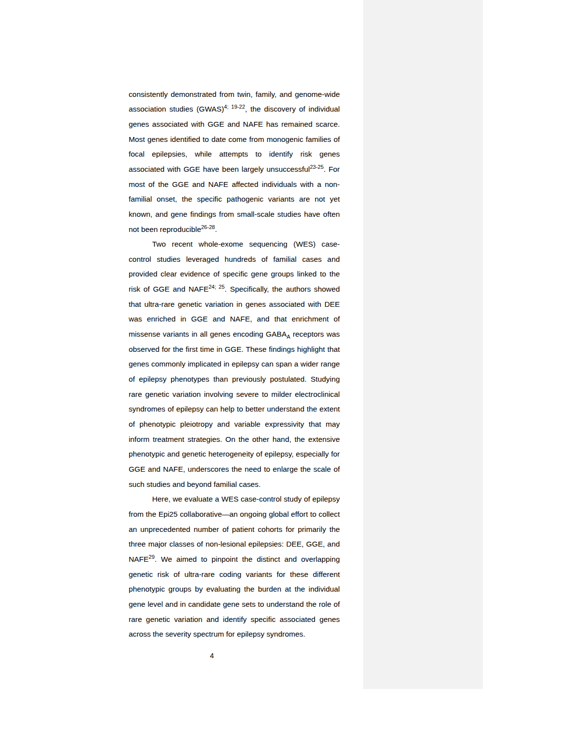consistently demonstrated from twin, family, and genome-wide association studies (GWAS)4; 19-22, the discovery of individual genes associated with GGE and NAFE has remained scarce. Most genes identified to date come from monogenic families of focal epilepsies, while attempts to identify risk genes associated with GGE have been largely unsuccessful23-25. For most of the GGE and NAFE affected individuals with a non-familial onset, the specific pathogenic variants are not yet known, and gene findings from small-scale studies have often not been reproducible26-28.
Two recent whole-exome sequencing (WES) case-control studies leveraged hundreds of familial cases and provided clear evidence of specific gene groups linked to the risk of GGE and NAFE24; 25. Specifically, the authors showed that ultra-rare genetic variation in genes associated with DEE was enriched in GGE and NAFE, and that enrichment of missense variants in all genes encoding GABAA receptors was observed for the first time in GGE. These findings highlight that genes commonly implicated in epilepsy can span a wider range of epilepsy phenotypes than previously postulated. Studying rare genetic variation involving severe to milder electroclinical syndromes of epilepsy can help to better understand the extent of phenotypic pleiotropy and variable expressivity that may inform treatment strategies. On the other hand, the extensive phenotypic and genetic heterogeneity of epilepsy, especially for GGE and NAFE, underscores the need to enlarge the scale of such studies and beyond familial cases.
Here, we evaluate a WES case-control study of epilepsy from the Epi25 collaborative—an ongoing global effort to collect an unprecedented number of patient cohorts for primarily the three major classes of non-lesional epilepsies: DEE, GGE, and NAFE29. We aimed to pinpoint the distinct and overlapping genetic risk of ultra-rare coding variants for these different phenotypic groups by evaluating the burden at the individual gene level and in candidate gene sets to understand the role of rare genetic variation and identify specific associated genes across the severity spectrum for epilepsy syndromes.
4